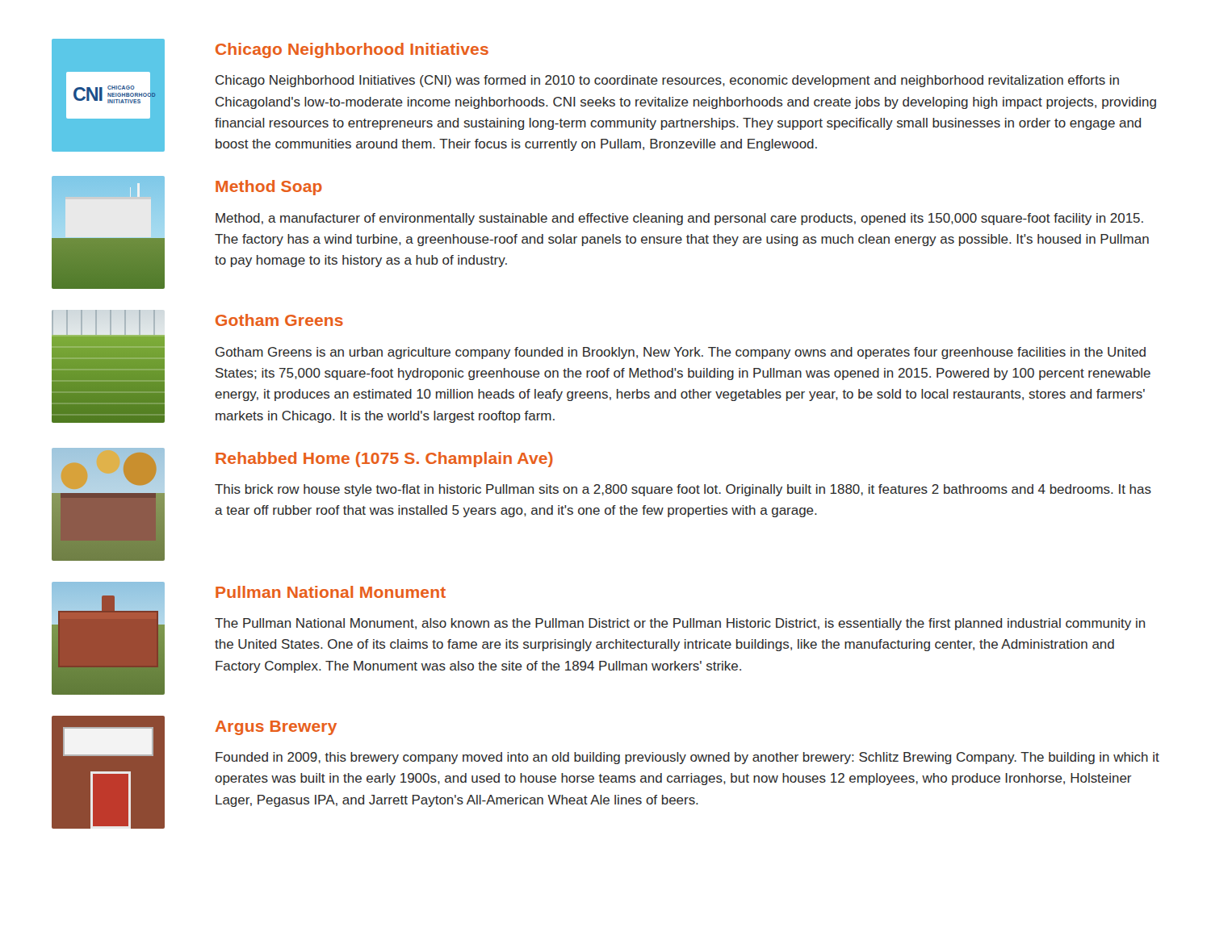CNI Chicago
Neighborhood
Initiatives
Chicago Neighborhood Initiatives
Chicago Neighborhood Initiatives (CNI) was formed in 2010 to coordinate resources, economic development and neighborhood revitalization efforts in Chicagoland's low-to-moderate income neighborhoods. CNI seeks to revitalize neighborhoods and create jobs by developing high impact projects, providing financial resources to entrepreneurs and sustaining long-term community partnerships. They support specifically small businesses in order to engage and boost the communities around them. Their focus is currently on Pullam, Bronzeville and Englewood.
Method Soap
Method, a manufacturer of environmentally sustainable and effective cleaning and personal care products, opened its 150,000 square-foot facility in 2015. The factory has a wind turbine, a greenhouse-roof and solar panels to ensure that they are using as much clean energy as possible. It's housed in Pullman to pay homage to its history as a hub of industry.
Gotham Greens
Gotham Greens is an urban agriculture company founded in Brooklyn, New York. The company owns and operates four greenhouse facilities in the United States; its 75,000 square-foot hydroponic greenhouse on the roof of Method's building in Pullman was opened in 2015. Powered by 100 percent renewable energy, it produces an estimated 10 million heads of leafy greens, herbs and other vegetables per year, to be sold to local restaurants, stores and farmers' markets in Chicago. It is the world's largest rooftop farm.
Rehabbed Home (1075 S. Champlain Ave)
This brick row house style two-flat in historic Pullman sits on a 2,800 square foot lot. Originally built in 1880, it features 2 bathrooms and 4 bedrooms. It has a tear off rubber roof that was installed 5 years ago, and it's one of the few properties with a garage.
Pullman National Monument
The Pullman National Monument, also known as the Pullman District or the Pullman Historic District, is essentially the first planned industrial community in the United States. One of its claims to fame are its surprisingly architecturally intricate buildings, like the manufacturing center, the Administration and Factory Complex. The Monument was also the site of the 1894 Pullman workers' strike.
Argus Brewery
Founded in 2009, this brewery company moved into an old building previously owned by another brewery: Schlitz Brewing Company. The building in which it operates was built in the early 1900s, and used to house horse teams and carriages, but now houses 12 employees, who produce Ironhorse, Holsteiner Lager, Pegasus IPA, and Jarrett Payton's All-American Wheat Ale lines of beers.